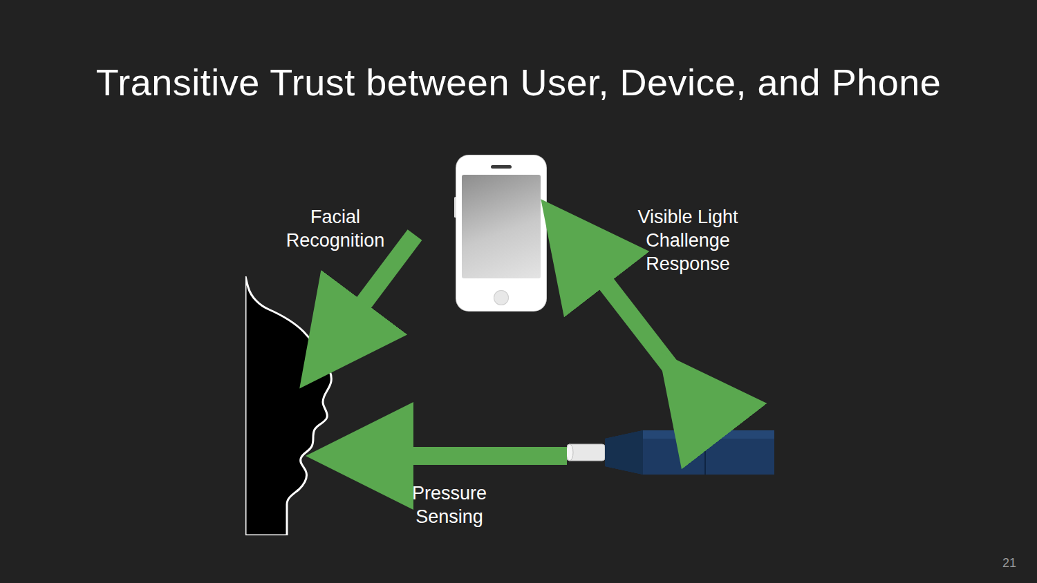Transitive Trust between User, Device, and Phone
Facial
Recognition
Visible Light
Challenge
Response
Pressure
Sensing
21